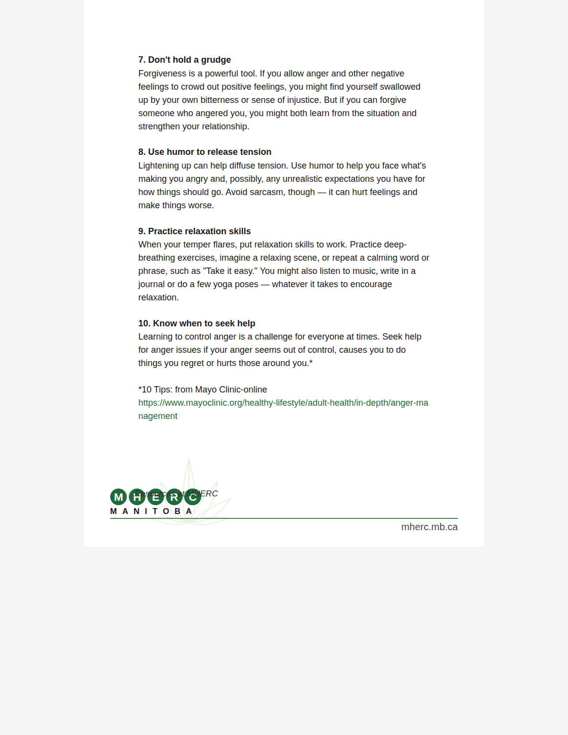7. Don't hold a grudge
Forgiveness is a powerful tool. If you allow anger and other negative feelings to crowd out positive feelings, you might find yourself swallowed up by your own bitterness or sense of injustice. But if you can forgive someone who angered you, you might both learn from the situation and strengthen your relationship.
8. Use humor to release tension
Lightening up can help diffuse tension. Use humor to help you face what's making you angry and, possibly, any unrealistic expectations you have for how things should go. Avoid sarcasm, though — it can hurt feelings and make things worse.
9. Practice relaxation skills
When your temper flares, put relaxation skills to work. Practice deep-breathing exercises, imagine a relaxing scene, or repeat a calming word or phrase, such as "Take it easy." You might also listen to music, write in a journal or do a few yoga poses — whatever it takes to encourage relaxation.
10. Know when to seek help
Learning to control anger is a challenge for everyone at times. Seek help for anger issues if your anger seems out of control, causes you to do things you regret or hurts those around you.*
*10 Tips: from Mayo Clinic-online
https://www.mayoclinic.org/healthy-lifestyle/adult-health/in-depth/anger-management
Resources at MHERC
MHERC
MANITOBA
mherc.mb.ca